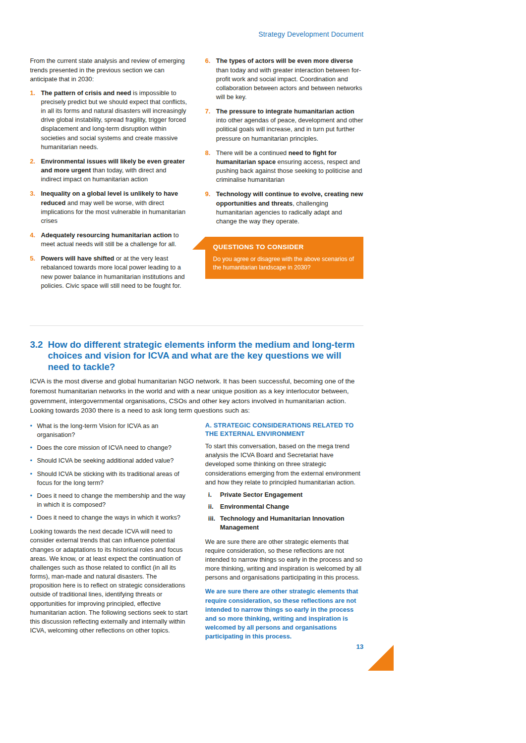Strategy Development Document
From the current state analysis and review of emerging trends presented in the previous section we can anticipate that in 2030:
1. The pattern of crisis and need is impossible to precisely predict but we should expect that conflicts, in all its forms and natural disasters will increasingly drive global instability, spread fragility, trigger forced displacement and long-term disruption within societies and social systems and create massive humanitarian needs.
2. Environmental issues will likely be even greater and more urgent than today, with direct and indirect impact on humanitarian action
3. Inequality on a global level is unlikely to have reduced and may well be worse, with direct implications for the most vulnerable in humanitarian crises
4. Adequately resourcing humanitarian action to meet actual needs will still be a challenge for all.
5. Powers will have shifted or at the very least rebalanced towards more local power leading to a new power balance in humanitarian institutions and policies. Civic space will still need to be fought for.
6. The types of actors will be even more diverse than today and with greater interaction between for- profit work and social impact. Coordination and collaboration between actors and between networks will be key.
7. The pressure to integrate humanitarian action into other agendas of peace, development and other political goals will increase, and in turn put further pressure on humanitarian principles.
8. There will be a continued need to fight for humanitarian space ensuring access, respect and pushing back against those seeking to politicise and criminalise humanitarian
9. Technology will continue to evolve, creating new opportunities and threats, challenging humanitarian agencies to radically adapt and change the way they operate.
QUESTIONS TO CONSIDER
Do you agree or disagree with the above scenarios of the humanitarian landscape in 2030?
3.2
How do different strategic elements inform the medium and long-term choices and vision for ICVA and what are the key questions we will need to tackle?
ICVA is the most diverse and global humanitarian NGO network. It has been successful, becoming one of the foremost humanitarian networks in the world and with a near unique position as a key interlocutor between, government, intergovernmental organisations, CSOs and other key actors involved in humanitarian action. Looking towards 2030 there is a need to ask long term questions such as:
What is the long-term Vision for ICVA as an organisation?
Does the core mission of ICVA need to change?
Should ICVA be seeking additional added value?
Should ICVA be sticking with its traditional areas of focus for the long term?
Does it need to change the membership and the way in which it is composed?
Does it need to change the ways in which it works?
Looking towards the next decade ICVA will need to consider external trends that can influence potential changes or adaptations to its historical roles and focus areas. We know, or at least expect the continuation of challenges such as those related to conflict (in all its forms), man-made and natural disasters. The proposition here is to reflect on strategic considerations outside of traditional lines, identifying threats or opportunities for improving principled, effective humanitarian action. The following sections seek to start this discussion reflecting externally and internally within ICVA, welcoming other reflections on other topics.
A. STRATEGIC CONSIDERATIONS RELATED TO THE EXTERNAL ENVIRONMENT
To start this conversation, based on the mega trend analysis the ICVA Board and Secretariat have developed some thinking on three strategic considerations emerging from the external environment and how they relate to principled humanitarian action.
i. Private Sector Engagement
ii. Environmental Change
iii. Technology and Humanitarian Innovation Management
We are sure there are other strategic elements that require consideration, so these reflections are not intended to narrow things so early in the process and so more thinking, writing and inspiration is welcomed by all persons and organisations participating in this process.
We are sure there are other strategic elements that require consideration, so these reflections are not intended to narrow things so early in the process and so more thinking, writing and inspiration is welcomed by all persons and organisations participating in this process.
13